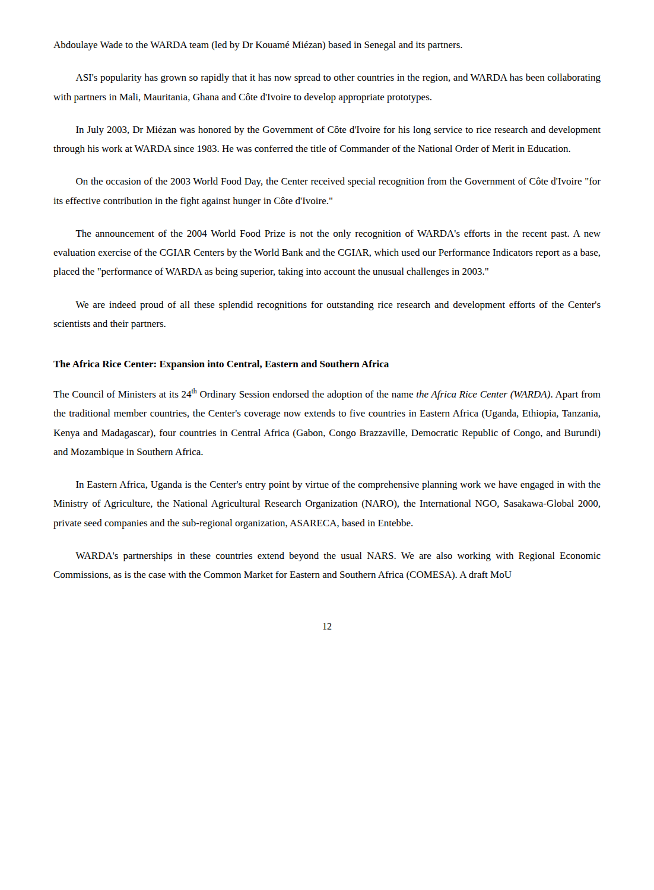Abdoulaye Wade to the WARDA team (led by Dr Kouamé Miézan) based in Senegal and its partners.
ASI's popularity has grown so rapidly that it has now spread to other countries in the region, and WARDA has been collaborating with partners in Mali, Mauritania, Ghana and Côte d'Ivoire to develop appropriate prototypes.
In July 2003, Dr Miézan was honored by the Government of Côte d'Ivoire for his long service to rice research and development through his work at WARDA since 1983. He was conferred the title of Commander of the National Order of Merit in Education.
On the occasion of the 2003 World Food Day, the Center received special recognition from the Government of Côte d'Ivoire "for its effective contribution in the fight against hunger in Côte d'Ivoire."
The announcement of the 2004 World Food Prize is not the only recognition of WARDA's efforts in the recent past. A new evaluation exercise of the CGIAR Centers by the World Bank and the CGIAR, which used our Performance Indicators report as a base, placed the "performance of WARDA as being superior, taking into account the unusual challenges in 2003."
We are indeed proud of all these splendid recognitions for outstanding rice research and development efforts of the Center's scientists and their partners.
The Africa Rice Center: Expansion into Central, Eastern and Southern Africa
The Council of Ministers at its 24th Ordinary Session endorsed the adoption of the name the Africa Rice Center (WARDA). Apart from the traditional member countries, the Center's coverage now extends to five countries in Eastern Africa (Uganda, Ethiopia, Tanzania, Kenya and Madagascar), four countries in Central Africa (Gabon, Congo Brazzaville, Democratic Republic of Congo, and Burundi) and Mozambique in Southern Africa.
In Eastern Africa, Uganda is the Center's entry point by virtue of the comprehensive planning work we have engaged in with the Ministry of Agriculture, the National Agricultural Research Organization (NARO), the International NGO, Sasakawa-Global 2000, private seed companies and the sub-regional organization, ASARECA, based in Entebbe.
WARDA's partnerships in these countries extend beyond the usual NARS. We are also working with Regional Economic Commissions, as is the case with the Common Market for Eastern and Southern Africa (COMESA). A draft MoU
12